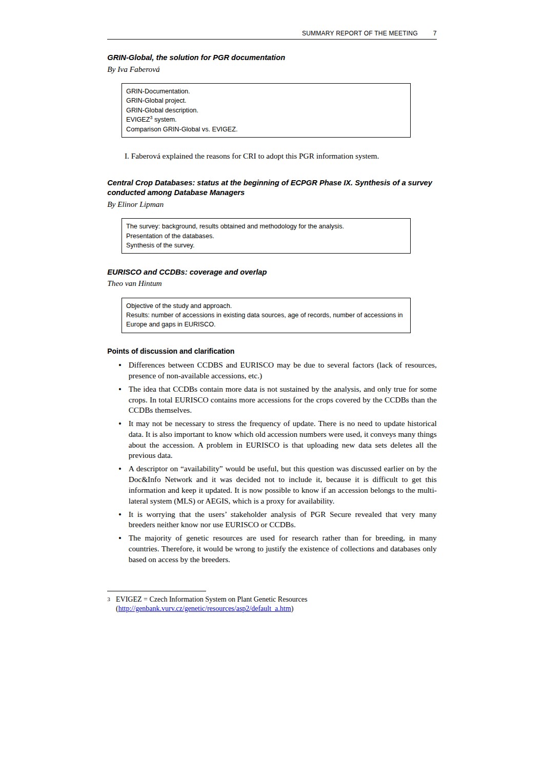SUMMARY REPORT OF THE MEETING 7
GRIN-Global, the solution for PGR documentation
By Iva Faberová
GRIN-Documentation.
GRIN-Global project.
GRIN-Global description.
EVIGEZ3 system.
Comparison GRIN-Global vs. EVIGEZ.
I. Faberová explained the reasons for CRI to adopt this PGR information system.
Central Crop Databases: status at the beginning of ECPGR Phase IX. Synthesis of a survey conducted among Database Managers
By Elinor Lipman
The survey: background, results obtained and methodology for the analysis.
Presentation of the databases.
Synthesis of the survey.
EURISCO and CCDBs: coverage and overlap
Theo van Hintum
Objective of the study and approach.
Results: number of accessions in existing data sources, age of records, number of accessions in Europe and gaps in EURISCO.
Points of discussion and clarification
Differences between CCDBS and EURISCO may be due to several factors (lack of resources, presence of non-available accessions, etc.)
The idea that CCDBs contain more data is not sustained by the analysis, and only true for some crops. In total EURISCO contains more accessions for the crops covered by the CCDBs than the CCDBs themselves.
It may not be necessary to stress the frequency of update. There is no need to update historical data. It is also important to know which old accession numbers were used, it conveys many things about the accession. A problem in EURISCO is that uploading new data sets deletes all the previous data.
A descriptor on “availability” would be useful, but this question was discussed earlier on by the Doc&Info Network and it was decided not to include it, because it is difficult to get this information and keep it updated. It is now possible to know if an accession belongs to the multi-lateral system (MLS) or AEGIS, which is a proxy for availability.
It is worrying that the users’ stakeholder analysis of PGR Secure revealed that very many breeders neither know nor use EURISCO or CCDBs.
The majority of genetic resources are used for research rather than for breeding, in many countries. Therefore, it would be wrong to justify the existence of collections and databases only based on access by the breeders.
3 EVIGEZ = Czech Information System on Plant Genetic Resources
(http://genbank.vurv.cz/genetic/resources/asp2/default_a.htm)